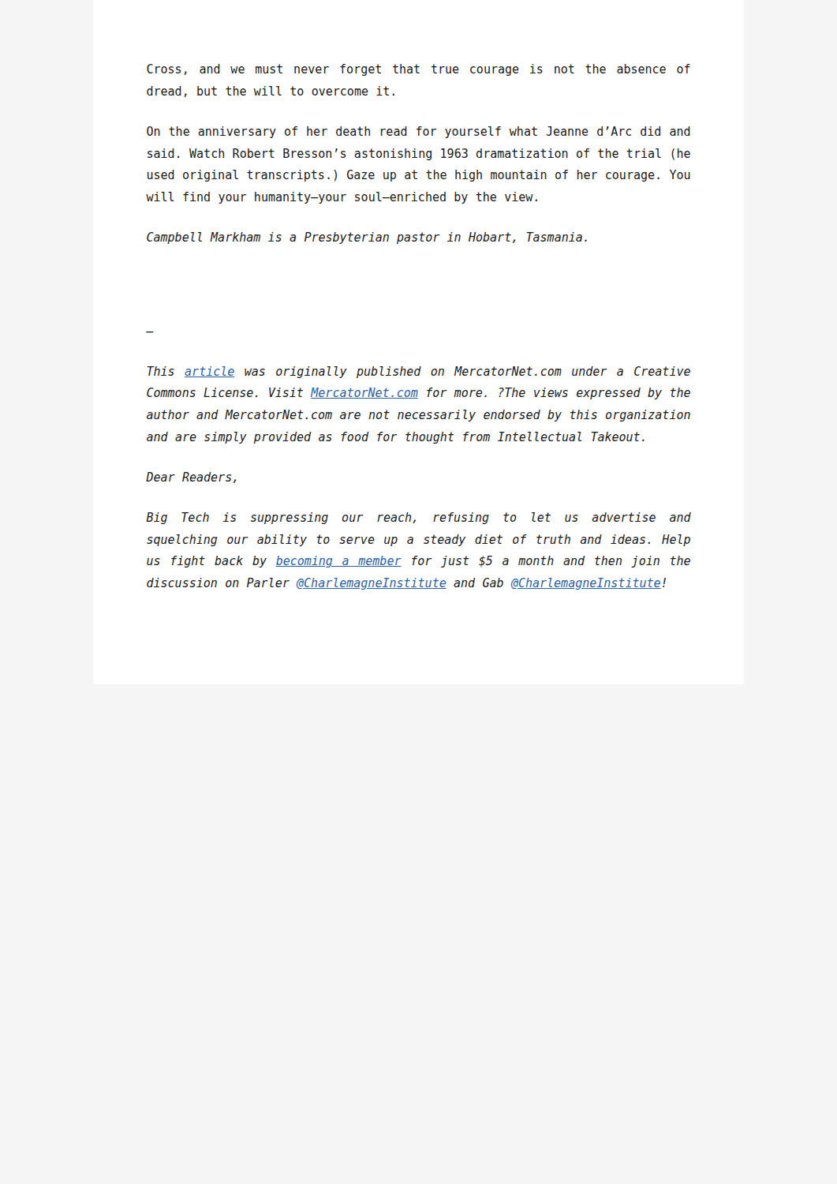Cross, and we must never forget that true courage is not the absence of dread, but the will to overcome it.
On the anniversary of her death read for yourself what Jeanne d’Arc did and said. Watch Robert Bresson’s astonishing 1963 dramatization of the trial (he used original transcripts.) Gaze up at the high mountain of her courage. You will find your humanity—your soul—enriched by the view.
Campbell Markham is a Presbyterian pastor in Hobart, Tasmania.
—
This article was originally published on MercatorNet.com under a Creative Commons License. Visit MercatorNet.com for more. ?The views expressed by the author and MercatorNet.com are not necessarily endorsed by this organization and are simply provided as food for thought from Intellectual Takeout.
Dear Readers,
Big Tech is suppressing our reach, refusing to let us advertise and squelching our ability to serve up a steady diet of truth and ideas. Help us fight back by becoming a member for just $5 a month and then join the discussion on Parler @CharlemagneInstitute and Gab @CharlemagneInstitute!